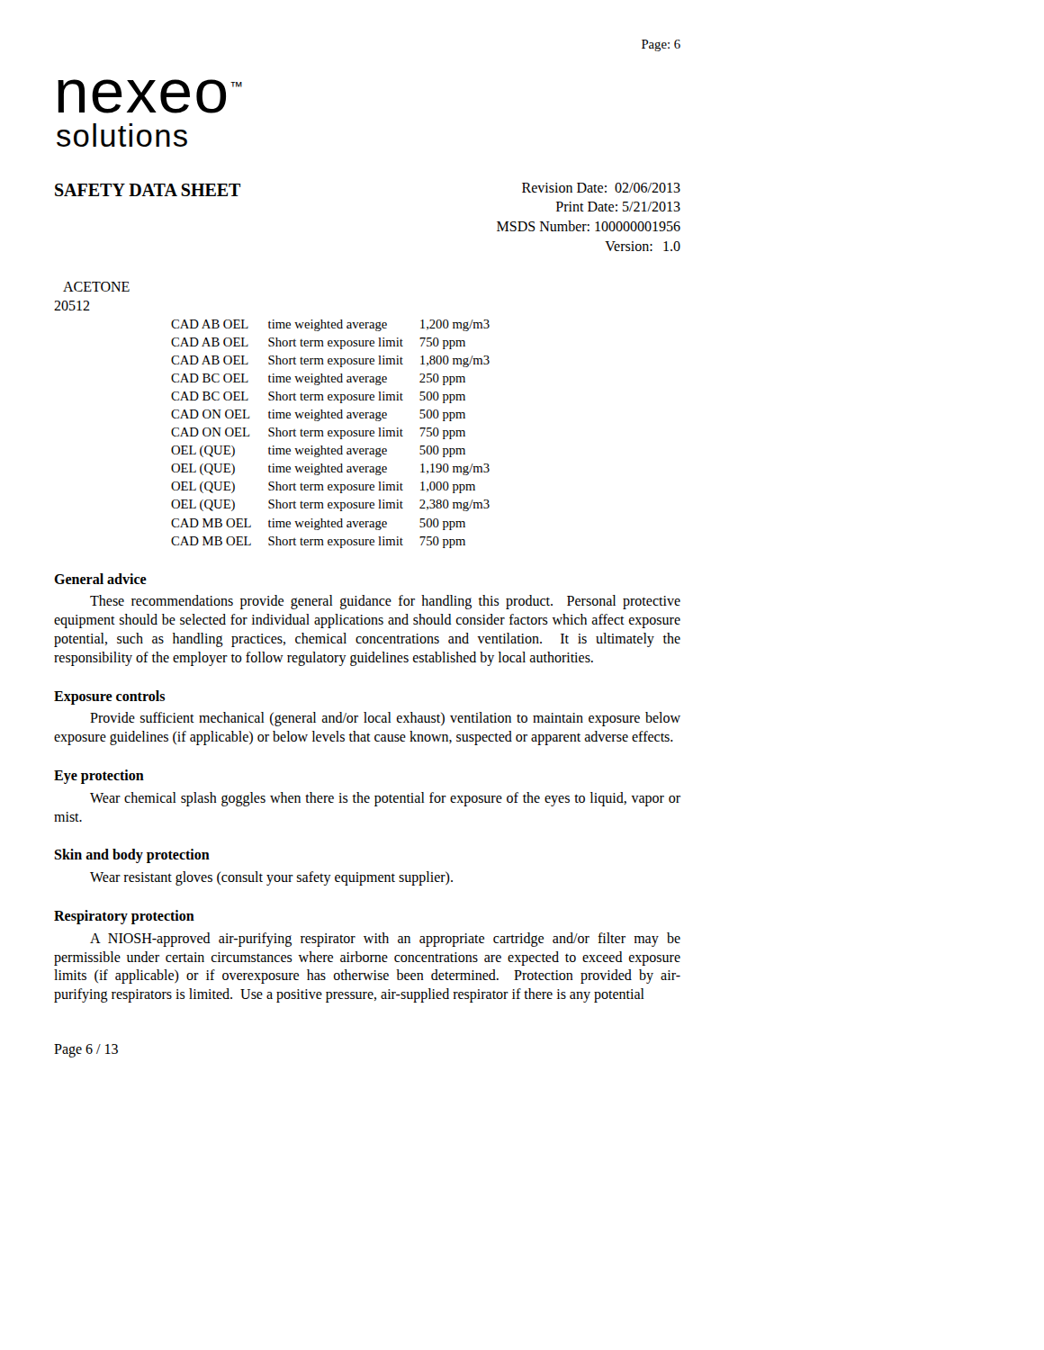Page: 6
nexeo™ solutions
Revision Date: 02/06/2013
Print Date: 5/21/2013
MSDS Number: 100000001956
Version: 1.0
SAFETY DATA SHEET
ACETONE
20512
| CAD AB OEL | time weighted average | 1,200 mg/m3 |
| CAD AB OEL | Short term exposure limit | 750 ppm |
| CAD AB OEL | Short term exposure limit | 1,800 mg/m3 |
| CAD BC OEL | time weighted average | 250 ppm |
| CAD BC OEL | Short term exposure limit | 500 ppm |
| CAD ON OEL | time weighted average | 500 ppm |
| CAD ON OEL | Short term exposure limit | 750 ppm |
| OEL (QUE) | time weighted average | 500 ppm |
| OEL (QUE) | time weighted average | 1,190 mg/m3 |
| OEL (QUE) | Short term exposure limit | 1,000 ppm |
| OEL (QUE) | Short term exposure limit | 2,380 mg/m3 |
| CAD MB OEL | time weighted average | 500 ppm |
| CAD MB OEL | Short term exposure limit | 750 ppm |
General advice
These recommendations provide general guidance for handling this product. Personal protective equipment should be selected for individual applications and should consider factors which affect exposure potential, such as handling practices, chemical concentrations and ventilation. It is ultimately the responsibility of the employer to follow regulatory guidelines established by local authorities.
Exposure controls
Provide sufficient mechanical (general and/or local exhaust) ventilation to maintain exposure below exposure guidelines (if applicable) or below levels that cause known, suspected or apparent adverse effects.
Eye protection
Wear chemical splash goggles when there is the potential for exposure of the eyes to liquid, vapor or mist.
Skin and body protection
Wear resistant gloves (consult your safety equipment supplier).
Respiratory protection
A NIOSH-approved air-purifying respirator with an appropriate cartridge and/or filter may be permissible under certain circumstances where airborne concentrations are expected to exceed exposure limits (if applicable) or if overexposure has otherwise been determined. Protection provided by air-purifying respirators is limited. Use a positive pressure, air-supplied respirator if there is any potential
Page 6 / 13